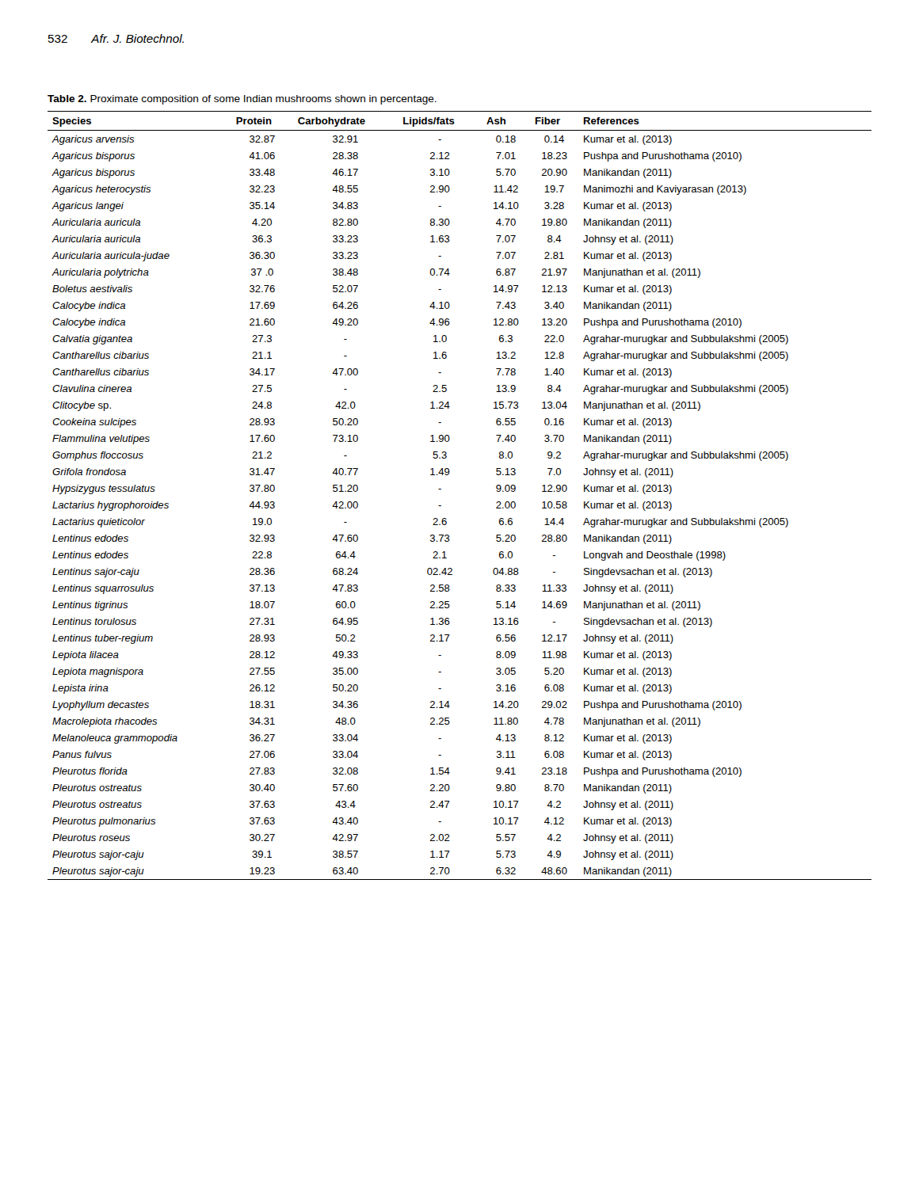532 Afr. J. Biotechnol.
Table 2. Proximate composition of some Indian mushrooms shown in percentage.
| Species | Protein | Carbohydrate | Lipids/fats | Ash | Fiber | References |
| --- | --- | --- | --- | --- | --- | --- |
| Agaricus arvensis | 32.87 | 32.91 | - | 0.18 | 0.14 | Kumar et al. (2013) |
| Agaricus bisporus | 41.06 | 28.38 | 2.12 | 7.01 | 18.23 | Pushpa and Purushothama (2010) |
| Agaricus bisporus | 33.48 | 46.17 | 3.10 | 5.70 | 20.90 | Manikandan (2011) |
| Agaricus heterocystis | 32.23 | 48.55 | 2.90 | 11.42 | 19.7 | Manimozhi and Kaviyarasan (2013) |
| Agaricus langei | 35.14 | 34.83 | - | 14.10 | 3.28 | Kumar et al. (2013) |
| Auricularia auricula | 4.20 | 82.80 | 8.30 | 4.70 | 19.80 | Manikandan (2011) |
| Auricularia auricula | 36.3 | 33.23 | 1.63 | 7.07 | 8.4 | Johnsy et al. (2011) |
| Auricularia auricula-judae | 36.30 | 33.23 | - | 7.07 | 2.81 | Kumar et al. (2013) |
| Auricularia polytricha | 37 .0 | 38.48 | 0.74 | 6.87 | 21.97 | Manjunathan et al. (2011) |
| Boletus aestivalis | 32.76 | 52.07 | - | 14.97 | 12.13 | Kumar et al. (2013) |
| Calocybe indica | 17.69 | 64.26 | 4.10 | 7.43 | 3.40 | Manikandan (2011) |
| Calocybe indica | 21.60 | 49.20 | 4.96 | 12.80 | 13.20 | Pushpa and Purushothama (2010) |
| Calvatia gigantea | 27.3 | - | 1.0 | 6.3 | 22.0 | Agrahar-murugkar and Subbulakshmi (2005) |
| Cantharellus cibarius | 21.1 | - | 1.6 | 13.2 | 12.8 | Agrahar-murugkar and Subbulakshmi (2005) |
| Cantharellus cibarius | 34.17 | 47.00 | - | 7.78 | 1.40 | Kumar et al. (2013) |
| Clavulina cinerea | 27.5 | - | 2.5 | 13.9 | 8.4 | Agrahar-murugkar and Subbulakshmi (2005) |
| Clitocybe sp. | 24.8 | 42.0 | 1.24 | 15.73 | 13.04 | Manjunathan et al. (2011) |
| Cookeina sulcipes | 28.93 | 50.20 | - | 6.55 | 0.16 | Kumar et al. (2013) |
| Flammulina velutipes | 17.60 | 73.10 | 1.90 | 7.40 | 3.70 | Manikandan (2011) |
| Gomphus floccosus | 21.2 | - | 5.3 | 8.0 | 9.2 | Agrahar-murugkar and Subbulakshmi (2005) |
| Grifola frondosa | 31.47 | 40.77 | 1.49 | 5.13 | 7.0 | Johnsy et al. (2011) |
| Hypsizygus tessulatus | 37.80 | 51.20 | - | 9.09 | 12.90 | Kumar et al. (2013) |
| Lactarius hygrophoroides | 44.93 | 42.00 | - | 2.00 | 10.58 | Kumar et al. (2013) |
| Lactarius quieticolor | 19.0 | - | 2.6 | 6.6 | 14.4 | Agrahar-murugkar and Subbulakshmi (2005) |
| Lentinus edodes | 32.93 | 47.60 | 3.73 | 5.20 | 28.80 | Manikandan (2011) |
| Lentinus edodes | 22.8 | 64.4 | 2.1 | 6.0 | - | Longvah and Deosthale (1998) |
| Lentinus sajor-caju | 28.36 | 68.24 | 02.42 | 04.88 | - | Singdevsachan et al. (2013) |
| Lentinus squarrosulus | 37.13 | 47.83 | 2.58 | 8.33 | 11.33 | Johnsy et al. (2011) |
| Lentinus tigrinus | 18.07 | 60.0 | 2.25 | 5.14 | 14.69 | Manjunathan et al. (2011) |
| Lentinus torulosus | 27.31 | 64.95 | 1.36 | 13.16 | - | Singdevsachan et al. (2013) |
| Lentinus tuber-regium | 28.93 | 50.2 | 2.17 | 6.56 | 12.17 | Johnsy et al. (2011) |
| Lepiota lilacea | 28.12 | 49.33 | - | 8.09 | 11.98 | Kumar et al. (2013) |
| Lepiota magnispora | 27.55 | 35.00 | - | 3.05 | 5.20 | Kumar et al. (2013) |
| Lepista irina | 26.12 | 50.20 | - | 3.16 | 6.08 | Kumar et al. (2013) |
| Lyophyllum decastes | 18.31 | 34.36 | 2.14 | 14.20 | 29.02 | Pushpa and Purushothama (2010) |
| Macrolepiota rhacodes | 34.31 | 48.0 | 2.25 | 11.80 | 4.78 | Manjunathan et al. (2011) |
| Melanoleuca grammopodia | 36.27 | 33.04 | - | 4.13 | 8.12 | Kumar et al. (2013) |
| Panus fulvus | 27.06 | 33.04 | - | 3.11 | 6.08 | Kumar et al. (2013) |
| Pleurotus florida | 27.83 | 32.08 | 1.54 | 9.41 | 23.18 | Pushpa and Purushothama (2010) |
| Pleurotus ostreatus | 30.40 | 57.60 | 2.20 | 9.80 | 8.70 | Manikandan (2011) |
| Pleurotus ostreatus | 37.63 | 43.4 | 2.47 | 10.17 | 4.2 | Johnsy et al. (2011) |
| Pleurotus pulmonarius | 37.63 | 43.40 | - | 10.17 | 4.12 | Kumar et al. (2013) |
| Pleurotus roseus | 30.27 | 42.97 | 2.02 | 5.57 | 4.2 | Johnsy et al. (2011) |
| Pleurotus sajor-caju | 39.1 | 38.57 | 1.17 | 5.73 | 4.9 | Johnsy et al. (2011) |
| Pleurotus sajor-caju | 19.23 | 63.40 | 2.70 | 6.32 | 48.60 | Manikandan (2011) |